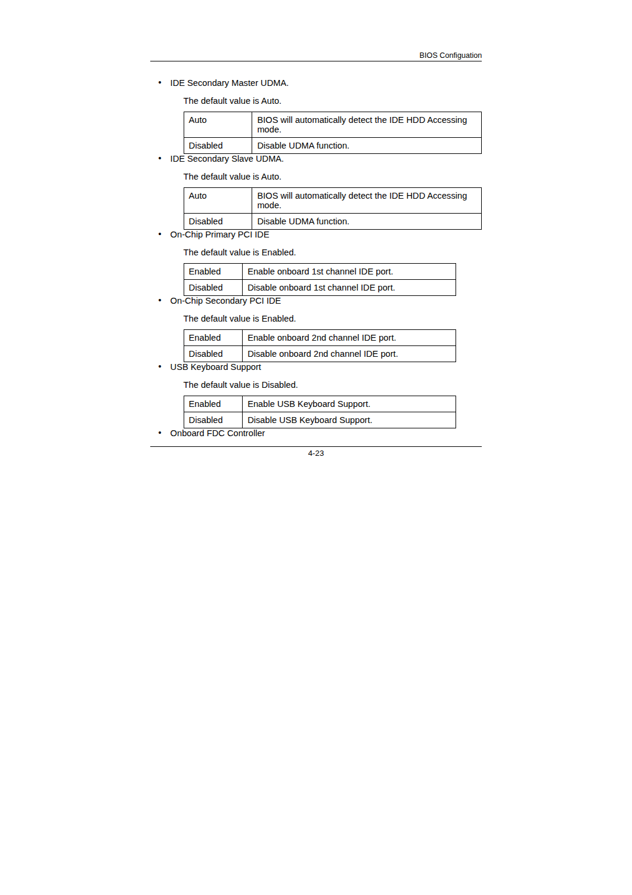BIOS Configuation
IDE Secondary Master UDMA.
The default value is Auto.
| Auto | BIOS will automatically detect the IDE HDD Accessing mode. |
| Disabled | Disable UDMA function. |
IDE Secondary Slave UDMA.
The default value is Auto.
| Auto | BIOS will automatically detect the IDE HDD Accessing mode. |
| Disabled | Disable UDMA function. |
On-Chip Primary PCI IDE
The default value is Enabled.
| Enabled | Enable onboard 1st channel IDE port. |
| Disabled | Disable onboard 1st channel IDE port. |
On-Chip Secondary PCI IDE
The default value is Enabled.
| Enabled | Enable onboard 2nd channel IDE port. |
| Disabled | Disable onboard 2nd channel IDE port. |
USB Keyboard Support
The default value is Disabled.
| Enabled | Enable USB Keyboard Support. |
| Disabled | Disable USB Keyboard Support. |
Onboard FDC Controller
4-23